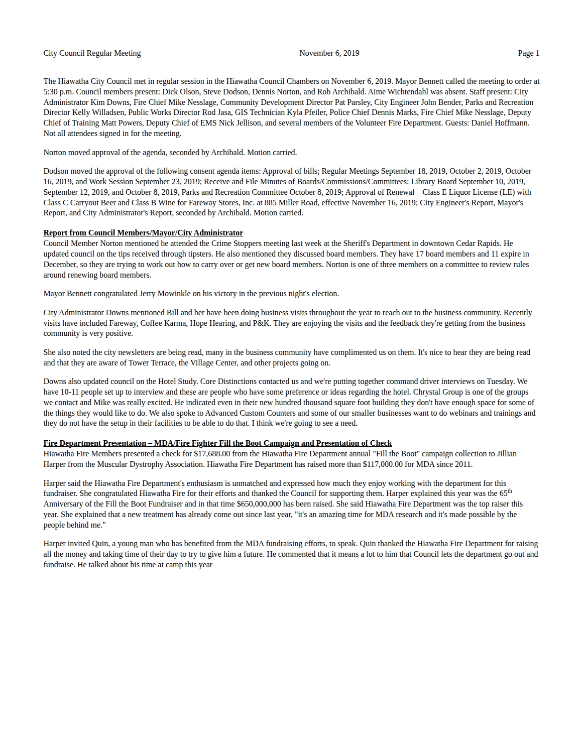City Council Regular Meeting November 6, 2019 Page 1
The Hiawatha City Council met in regular session in the Hiawatha Council Chambers on November 6, 2019. Mayor Bennett called the meeting to order at 5:30 p.m. Council members present: Dick Olson, Steve Dodson, Dennis Norton, and Rob Archibald. Aime Wichtendahl was absent. Staff present: City Administrator Kim Downs, Fire Chief Mike Nesslage, Community Development Director Pat Parsley, City Engineer John Bender, Parks and Recreation Director Kelly Willadsen, Public Works Director Rod Jasa, GIS Technician Kyla Pfeiler, Police Chief Dennis Marks, Fire Chief Mike Nesslage, Deputy Chief of Training Matt Powers, Deputy Chief of EMS Nick Jellison, and several members of the Volunteer Fire Department. Guests: Daniel Hoffmann. Not all attendees signed in for the meeting.
Norton moved approval of the agenda, seconded by Archibald. Motion carried.
Dodson moved the approval of the following consent agenda items: Approval of bills; Regular Meetings September 18, 2019, October 2, 2019, October 16, 2019, and Work Session September 23, 2019; Receive and File Minutes of Boards/Commissions/Committees: Library Board September 10, 2019, September 12, 2019, and October 8, 2019, Parks and Recreation Committee October 8, 2019; Approval of Renewal – Class E Liquor License (LE) with Class C Carryout Beer and Class B Wine for Fareway Stores, Inc. at 885 Miller Road, effective November 16, 2019; City Engineer's Report, Mayor's Report, and City Administrator's Report, seconded by Archibald. Motion carried.
Report from Council Members/Mayor/City Administrator
Council Member Norton mentioned he attended the Crime Stoppers meeting last week at the Sheriff's Department in downtown Cedar Rapids. He updated council on the tips received through tipsters. He also mentioned they discussed board members. They have 17 board members and 11 expire in December, so they are trying to work out how to carry over or get new board members. Norton is one of three members on a committee to review rules around renewing board members.
Mayor Bennett congratulated Jerry Mowinkle on his victory in the previous night's election.
City Administrator Downs mentioned Bill and her have been doing business visits throughout the year to reach out to the business community. Recently visits have included Fareway, Coffee Karma, Hope Hearing, and P&K. They are enjoying the visits and the feedback they're getting from the business community is very positive.
She also noted the city newsletters are being read, many in the business community have complimented us on them. It's nice to hear they are being read and that they are aware of Tower Terrace, the Village Center, and other projects going on.
Downs also updated council on the Hotel Study. Core Distinctions contacted us and we're putting together command driver interviews on Tuesday. We have 10-11 people set up to interview and these are people who have some preference or ideas regarding the hotel. Chrystal Group is one of the groups we contact and Mike was really excited. He indicated even in their new hundred thousand square foot building they don't have enough space for some of the things they would like to do. We also spoke to Advanced Custom Counters and some of our smaller businesses want to do webinars and trainings and they do not have the setup in their facilities to be able to do that. I think we're going to see a need.
Fire Department Presentation – MDA/Fire Fighter Fill the Boot Campaign and Presentation of Check
Hiawatha Fire Members presented a check for $17,688.00 from the Hiawatha Fire Department annual "Fill the Boot" campaign collection to Jillian Harper from the Muscular Dystrophy Association. Hiawatha Fire Department has raised more than $117,000.00 for MDA since 2011.
Harper said the Hiawatha Fire Department's enthusiasm is unmatched and expressed how much they enjoy working with the department for this fundraiser. She congratulated Hiawatha Fire for their efforts and thanked the Council for supporting them. Harper explained this year was the 65th Anniversary of the Fill the Boot Fundraiser and in that time $650,000,000 has been raised. She said Hiawatha Fire Department was the top raiser this year. She explained that a new treatment has already come out since last year, "it's an amazing time for MDA research and it's made possible by the people behind me."
Harper invited Quin, a young man who has benefited from the MDA fundraising efforts, to speak. Quin thanked the Hiawatha Fire Department for raising all the money and taking time of their day to try to give him a future. He commented that it means a lot to him that Council lets the department go out and fundraise. He talked about his time at camp this year